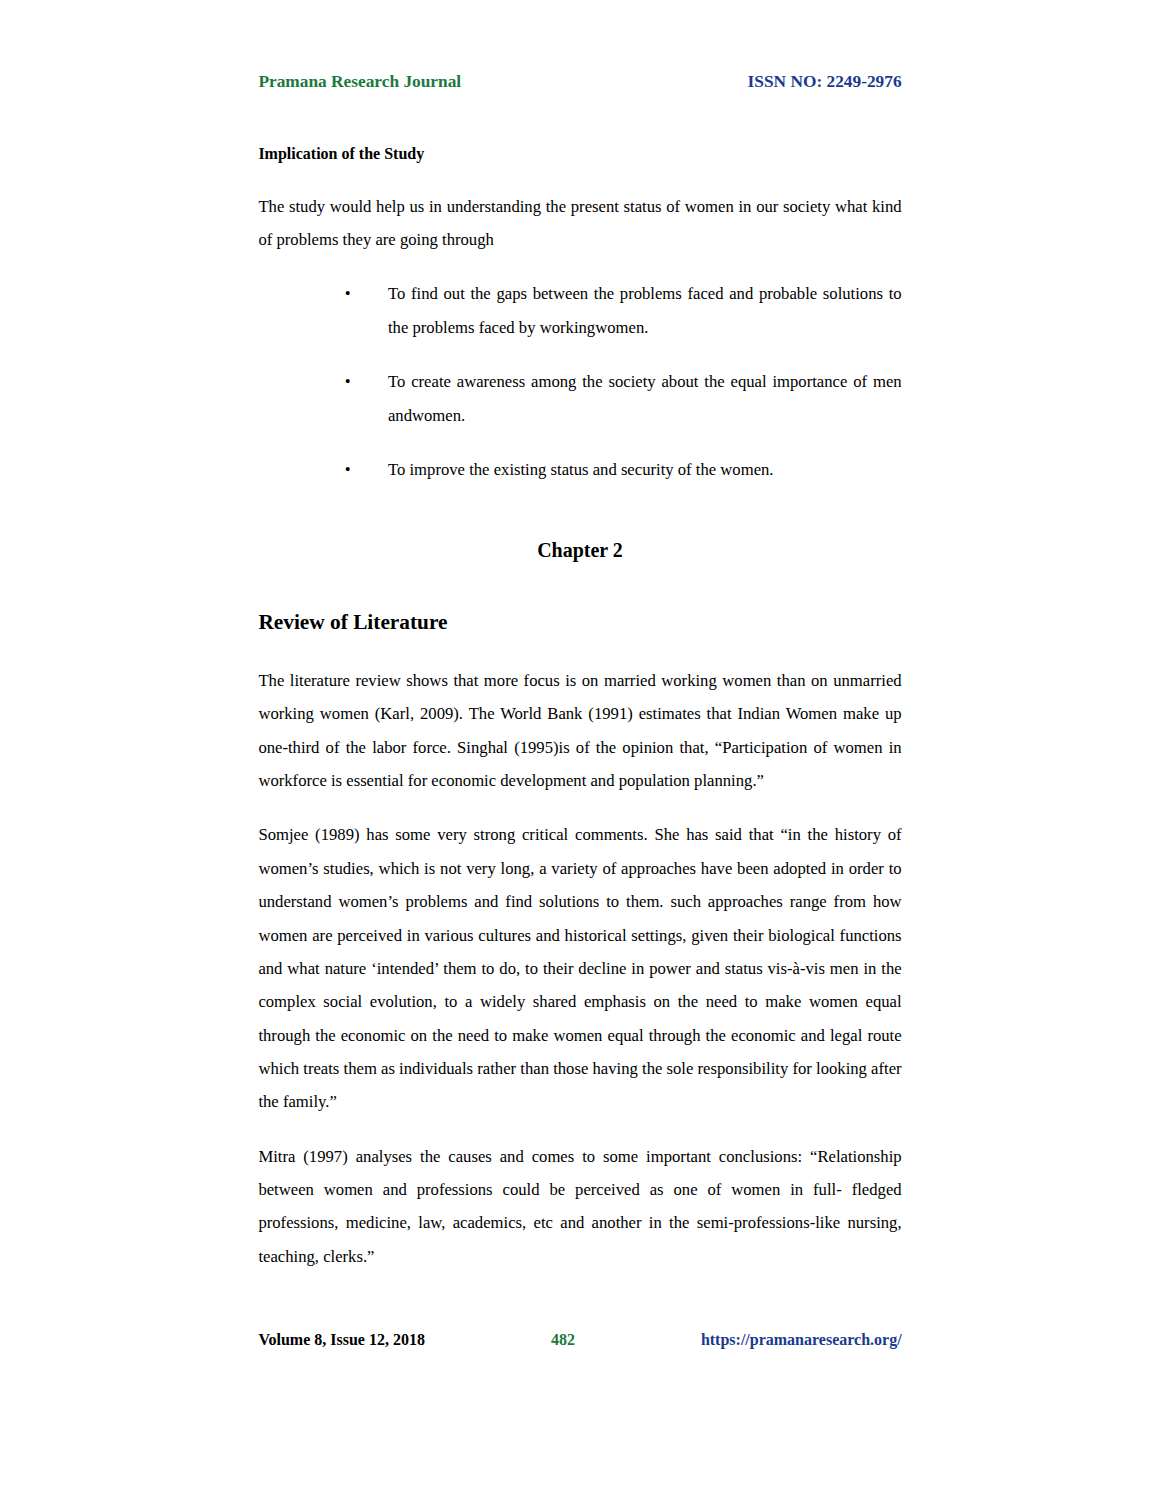Pramana Research Journal ISSN NO: 2249-2976
Implication of the Study
The study would help us in understanding the present status of women in our society what kind of problems they are going through
To find out the gaps between the problems faced and probable solutions to the problems faced by workingwomen.
To create awareness among the society about the equal importance of men andwomen.
To improve the existing status and security of the women.
Chapter 2
Review of Literature
The literature review shows that more focus is on married working women than on unmarried working women (Karl, 2009). The World Bank (1991) estimates that Indian Women make up one-third of the labor force. Singhal (1995)is of the opinion that, “Participation of women in workforce is essential for economic development and population planning.”
Somjee (1989) has some very strong critical comments. She has said that “in the history of women’s studies, which is not very long, a variety of approaches have been adopted in order to understand women’s problems and find solutions to them. such approaches range from how women are perceived in various cultures and historical settings, given their biological functions and what nature ‘intended’ them to do, to their decline in power and status vis-à-vis men in the complex social evolution, to a widely shared emphasis on the need to make women equal through the economic on the need to make women equal through the economic and legal route which treats them as individuals rather than those having the sole responsibility for looking after the family.”
Mitra (1997) analyses the causes and comes to some important conclusions: “Relationship between women and professions could be perceived as one of women in full- fledged professions, medicine, law, academics, etc and another in the semi-professions-like nursing, teaching, clerks.”
Volume 8, Issue 12, 2018 482 https://pramanaresearch.org/